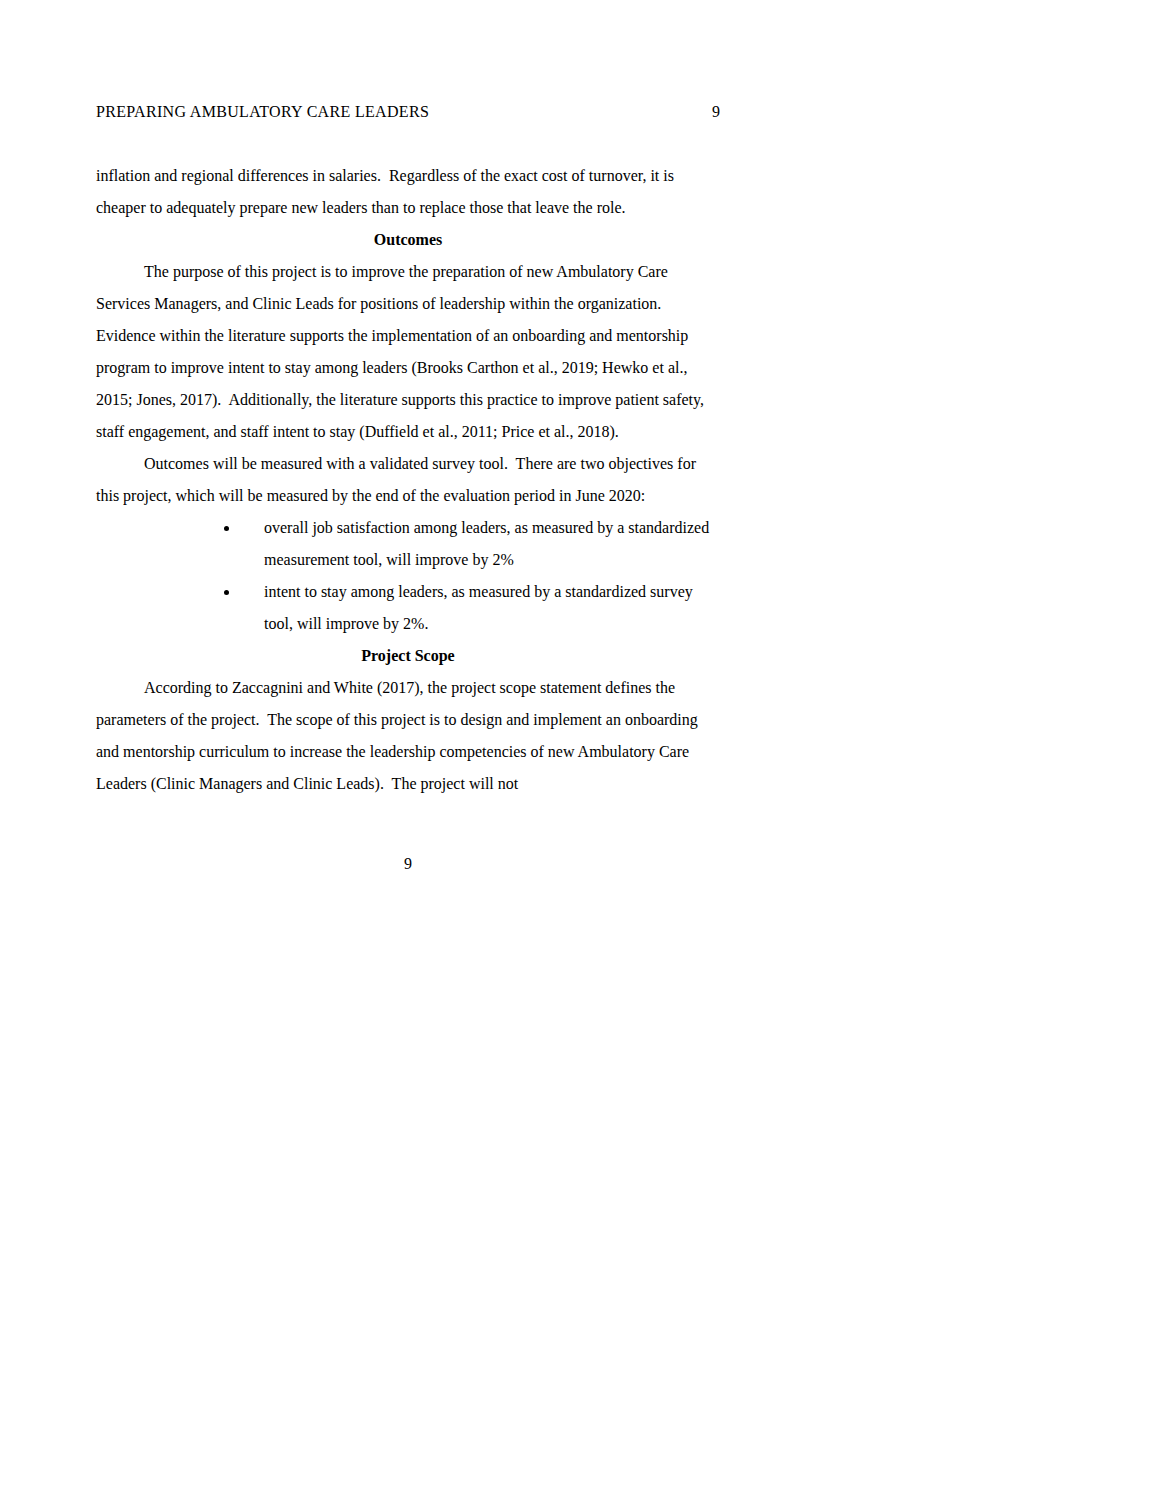Preparing Ambulatory Care Leaders 9
inflation and regional differences in salaries. Regardless of the exact cost of turnover, it is cheaper to adequately prepare new leaders than to replace those that leave the role.
Outcomes
The purpose of this project is to improve the preparation of new Ambulatory Care Services Managers, and Clinic Leads for positions of leadership within the organization. Evidence within the literature supports the implementation of an onboarding and mentorship program to improve intent to stay among leaders (Brooks Carthon et al., 2019; Hewko et al., 2015; Jones, 2017). Additionally, the literature supports this practice to improve patient safety, staff engagement, and staff intent to stay (Duffield et al., 2011; Price et al., 2018).
Outcomes will be measured with a validated survey tool. There are two objectives for this project, which will be measured by the end of the evaluation period in June 2020:
overall job satisfaction among leaders, as measured by a standardized measurement tool, will improve by 2%
intent to stay among leaders, as measured by a standardized survey tool, will improve by 2%.
Project Scope
According to Zaccagnini and White (2017), the project scope statement defines the parameters of the project. The scope of this project is to design and implement an onboarding and mentorship curriculum to increase the leadership competencies of new Ambulatory Care Leaders (Clinic Managers and Clinic Leads). The project will not
9